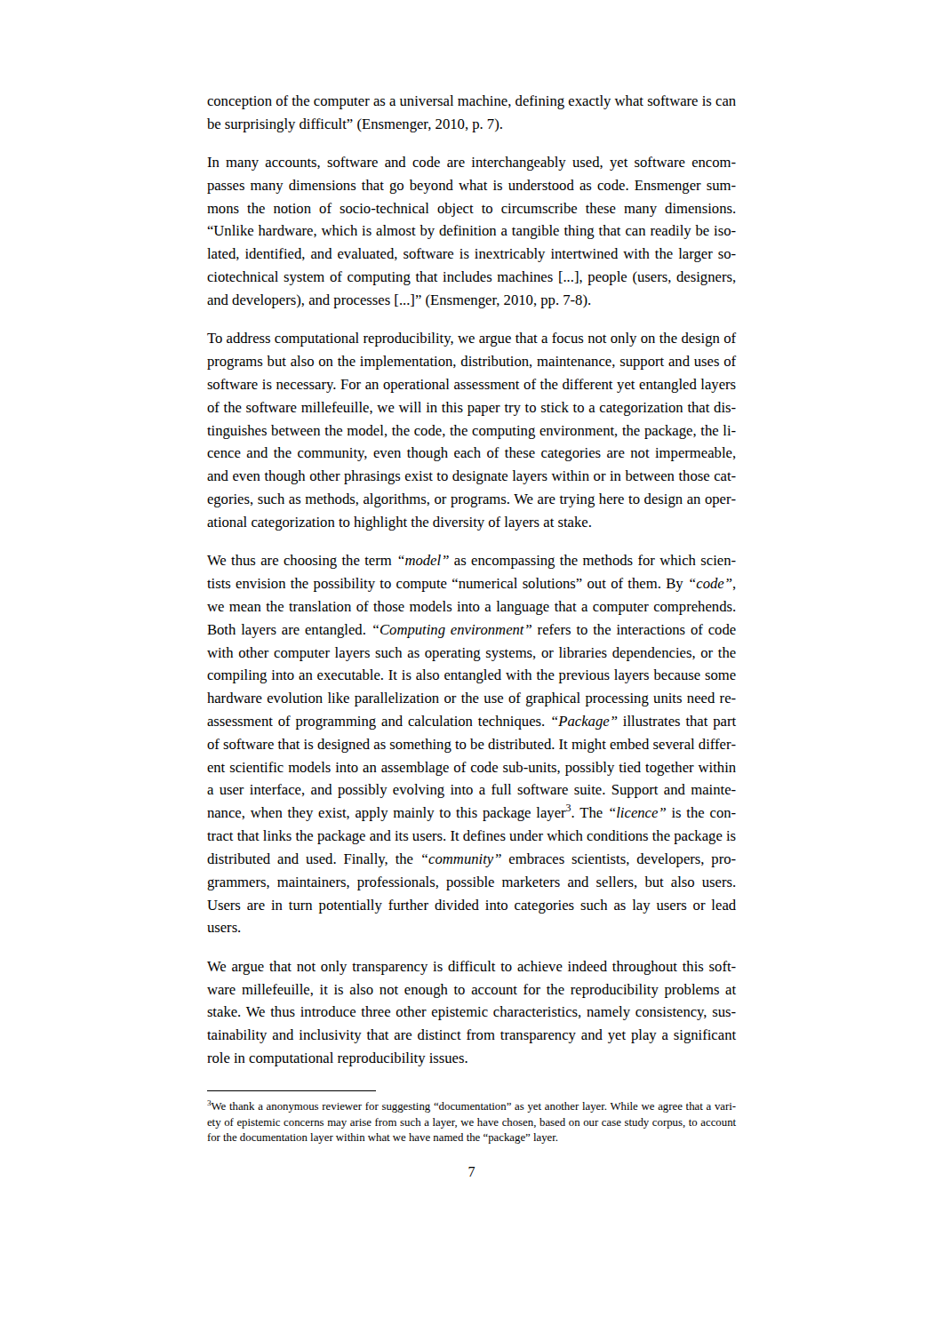conception of the computer as a universal machine, defining exactly what software is can be surprisingly difficult” (Ensmenger, 2010, p. 7).
In many accounts, software and code are interchangeably used, yet software encompasses many dimensions that go beyond what is understood as code. Ensmenger summons the notion of socio-technical object to circumscribe these many dimensions. “Unlike hardware, which is almost by definition a tangible thing that can readily be isolated, identified, and evaluated, software is inextricably intertwined with the larger sociotechnical system of computing that includes machines [...], people (users, designers, and developers), and processes [...]” (Ensmenger, 2010, pp. 7-8).
To address computational reproducibility, we argue that a focus not only on the design of programs but also on the implementation, distribution, maintenance, support and uses of software is necessary. For an operational assessment of the different yet entangled layers of the software millefeuille, we will in this paper try to stick to a categorization that distinguishes between the model, the code, the computing environment, the package, the licence and the community, even though each of these categories are not impermeable, and even though other phrasings exist to designate layers within or in between those categories, such as methods, algorithms, or programs. We are trying here to design an operational categorization to highlight the diversity of layers at stake.
We thus are choosing the term “model” as encompassing the methods for which scientists envision the possibility to compute “numerical solutions” out of them. By “code”, we mean the translation of those models into a language that a computer comprehends. Both layers are entangled. “Computing environment” refers to the interactions of code with other computer layers such as operating systems, or libraries dependencies, or the compiling into an executable. It is also entangled with the previous layers because some hardware evolution like parallelization or the use of graphical processing units need reassessment of programming and calculation techniques. “Package” illustrates that part of software that is designed as something to be distributed. It might embed several different scientific models into an assemblage of code sub-units, possibly tied together within a user interface, and possibly evolving into a full software suite. Support and maintenance, when they exist, apply mainly to this package layer3. The “licence” is the contract that links the package and its users. It defines under which conditions the package is distributed and used. Finally, the “community” embraces scientists, developers, programmers, maintainers, professionals, possible marketers and sellers, but also users. Users are in turn potentially further divided into categories such as lay users or lead users.
We argue that not only transparency is difficult to achieve indeed throughout this software millefeuille, it is also not enough to account for the reproducibility problems at stake. We thus introduce three other epistemic characteristics, namely consistency, sustainability and inclusivity that are distinct from transparency and yet play a significant role in computational reproducibility issues.
3We thank a anonymous reviewer for suggesting “documentation” as yet another layer. While we agree that a variety of epistemic concerns may arise from such a layer, we have chosen, based on our case study corpus, to account for the documentation layer within what we have named the “package” layer.
7